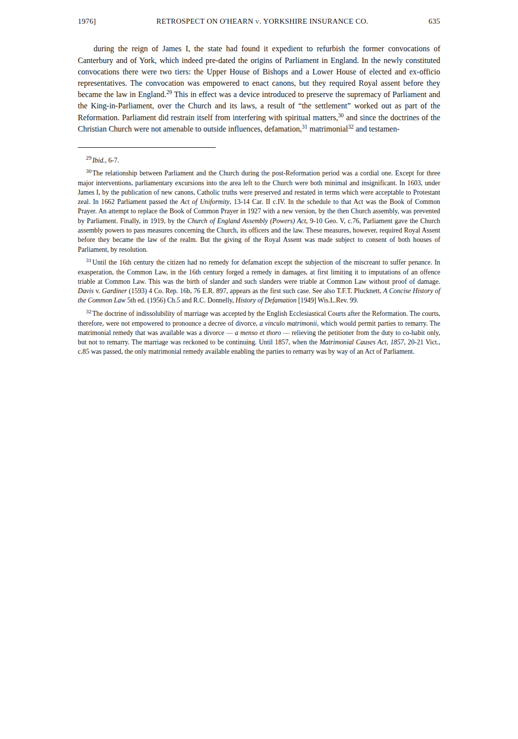1976] RETROSPECT ON O'HEARN v. YORKSHIRE INSURANCE CO. 635
during the reign of James I, the state had found it expedient to refurbish the former convocations of Canterbury and of York, which indeed pre-dated the origins of Parliament in England. In the newly constituted convocations there were two tiers: the Upper House of Bishops and a Lower House of elected and ex-officio representatives. The convocation was empowered to enact canons, but they required Royal assent before they became the law in England.29 This in effect was a device introduced to preserve the supremacy of Parliament and the King-in-Parliament, over the Church and its laws, a result of “the settlement” worked out as part of the Reformation. Parliament did restrain itself from interfering with spiritual matters,30 and since the doctrines of the Christian Church were not amenable to outside influences, defamation,31 matrimonial32 and testamen-
29 Ibid., 6-7.
30 The relationship between Parliament and the Church during the post-Reformation period was a cordial one. Except for three major interventions, parliamentary excursions into the area left to the Church were both minimal and insignificant. In 1603, under James I, by the publication of new canons, Catholic truths were preserved and restated in terms which were acceptable to Protestant zeal. In 1662 Parliament passed the Act of Uniformity, 13-14 Car. II c.IV. In the schedule to that Act was the Book of Common Prayer. An attempt to replace the Book of Common Prayer in 1927 with a new version, by the then Church assembly, was prevented by Parliament. Finally, in 1919, by the Church of England Assembly (Powers) Act, 9-10 Geo. V, c.76, Parliament gave the Church assembly powers to pass measures concerning the Church, its officers and the law. These measures, however, required Royal Assent before they became the law of the realm. But the giving of the Royal Assent was made subject to consent of both houses of Parliament, by resolution.
31 Until the 16th century the citizen had no remedy for defamation except the subjection of the miscreant to suffer penance. In exasperation, the Common Law, in the 16th century forged a remedy in damages, at first limiting it to imputations of an offence triable at Common Law. This was the birth of slander and such slanders were triable at Common Law without proof of damage. Davis v. Gardiner (1593) 4 Co. Rep. 16b, 76 E.R. 897, appears as the first such case. See also T.F.T. Plucknett, A Concise History of the Common Law 5th ed. (1956) Ch.5 and R.C. Donnelly, History of Defamation [1949] Wis.L.Rev. 99.
32 The doctrine of indissolubility of marriage was accepted by the English Ecclesiastical Courts after the Reformation. The courts, therefore, were not empowered to pronounce a decree of divorce, a vinculo matrimonii, which would permit parties to remarry. The matrimonial remedy that was available was a divorce — a menso et thoro — relieving the petitioner from the duty to co-habit only, but not to remarry. The marriage was reckoned to be continuing. Until 1857, when the Matrimonial Causes Act, 1857, 20-21 Vict., c.85 was passed, the only matrimonial remedy available enabling the parties to remarry was by way of an Act of Parliament.